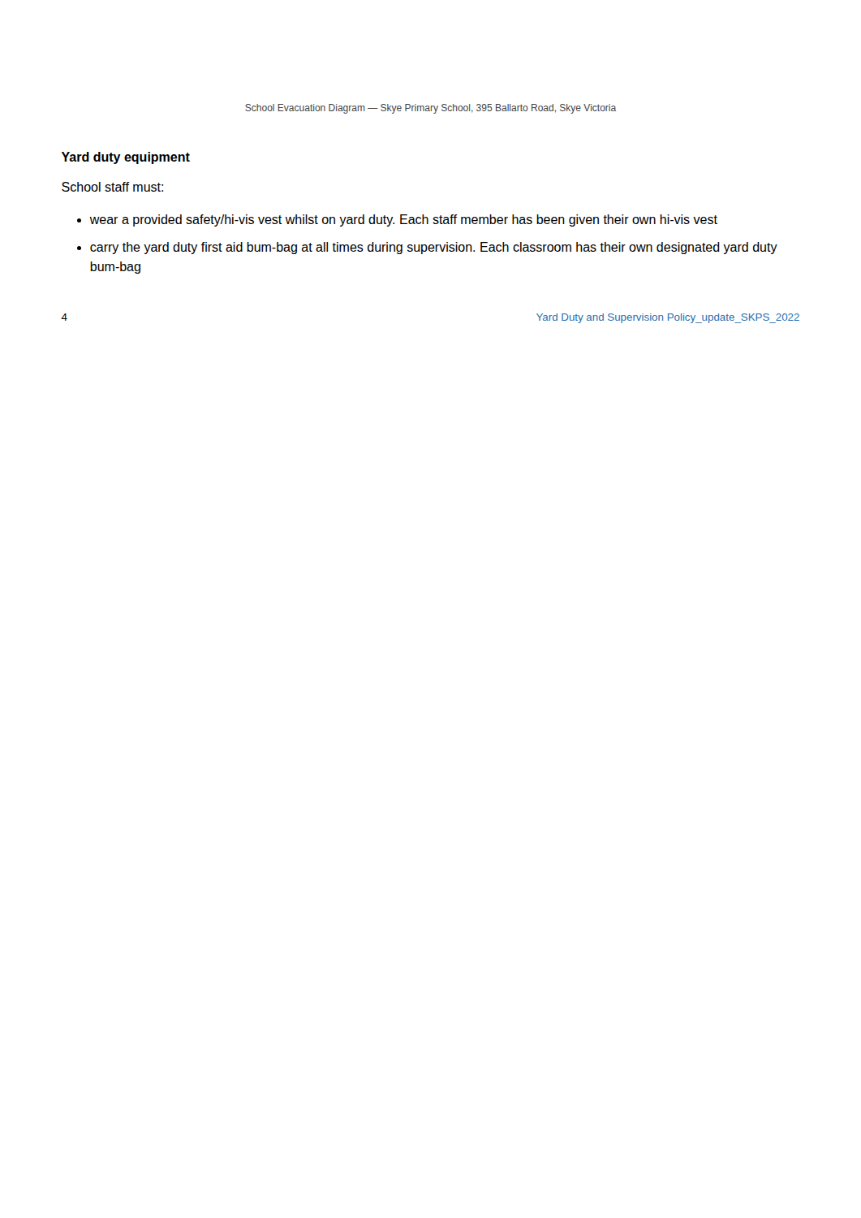School Evacuation Diagram — Skye Primary School, 395 Ballarto Road, Skye Victoria
Yard duty equipment
School staff must:
wear a provided safety/hi-vis vest whilst on yard duty. Each staff member has been given their own hi-vis vest
carry the yard duty first aid bum-bag at all times during supervision. Each classroom has their own designated yard duty bum-bag
4 Yard Duty and Supervision Policy_update_SKPS_2022